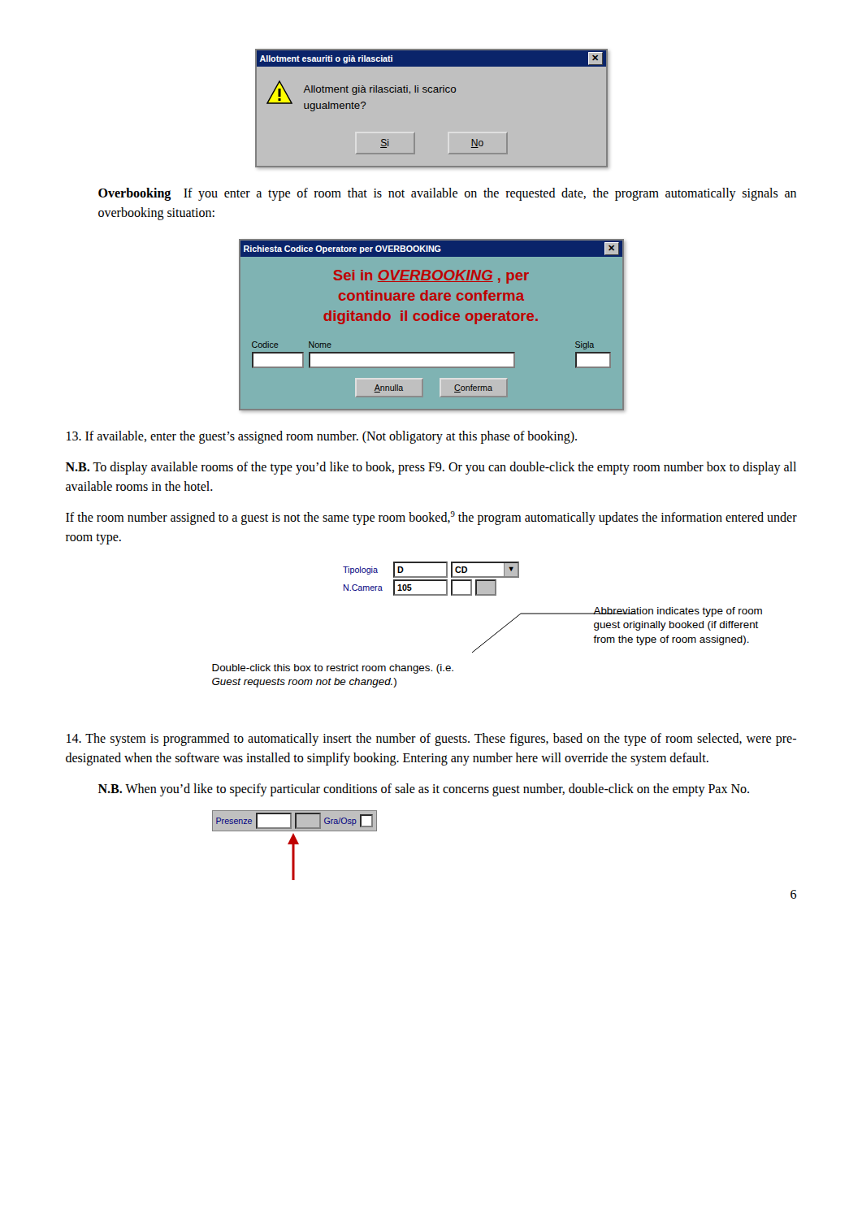Allotment esauriti o già rilasciati ✕
Allotment già rilasciati, li scarico
ugualmente?
Si
No
Overbooking If you enter a type of room that is not available on the requested date, the program automatically signals an overbooking situation:
Richiesta Codice Operatore per OVERBOOKING ✕
Sei in OVERBOOKING , per
continuare dare conferma
digitando il codice operatore.
Codice
Nome
Sigla
Annulla
Conferma
13. If available, enter the guest’s assigned room number. (Not obligatory at this phase of booking).
N.B. To display available rooms of the type you’d like to book, press F9. Or you can double-click the empty room number box to display all available rooms in the hotel.
If the room number assigned to a guest is not the same type room booked,9 the program automatically updates the information entered under room type.
Tipologia
D
CD▼
N.Camera
105
Abbreviation indicates type of room guest originally booked (if different from the type of room assigned).
Double-click this box to restrict room changes. (i.e. Guest requests room not be changed.)
14. The system is programmed to automatically insert the number of guests. These figures, based on the type of room selected, were pre-designated when the software was installed to simplify booking. Entering any number here will override the system default.
N.B. When you’d like to specify particular conditions of sale as it concerns guest number, double-click on the empty Pax No.
Presenze
Gra/Osp
6